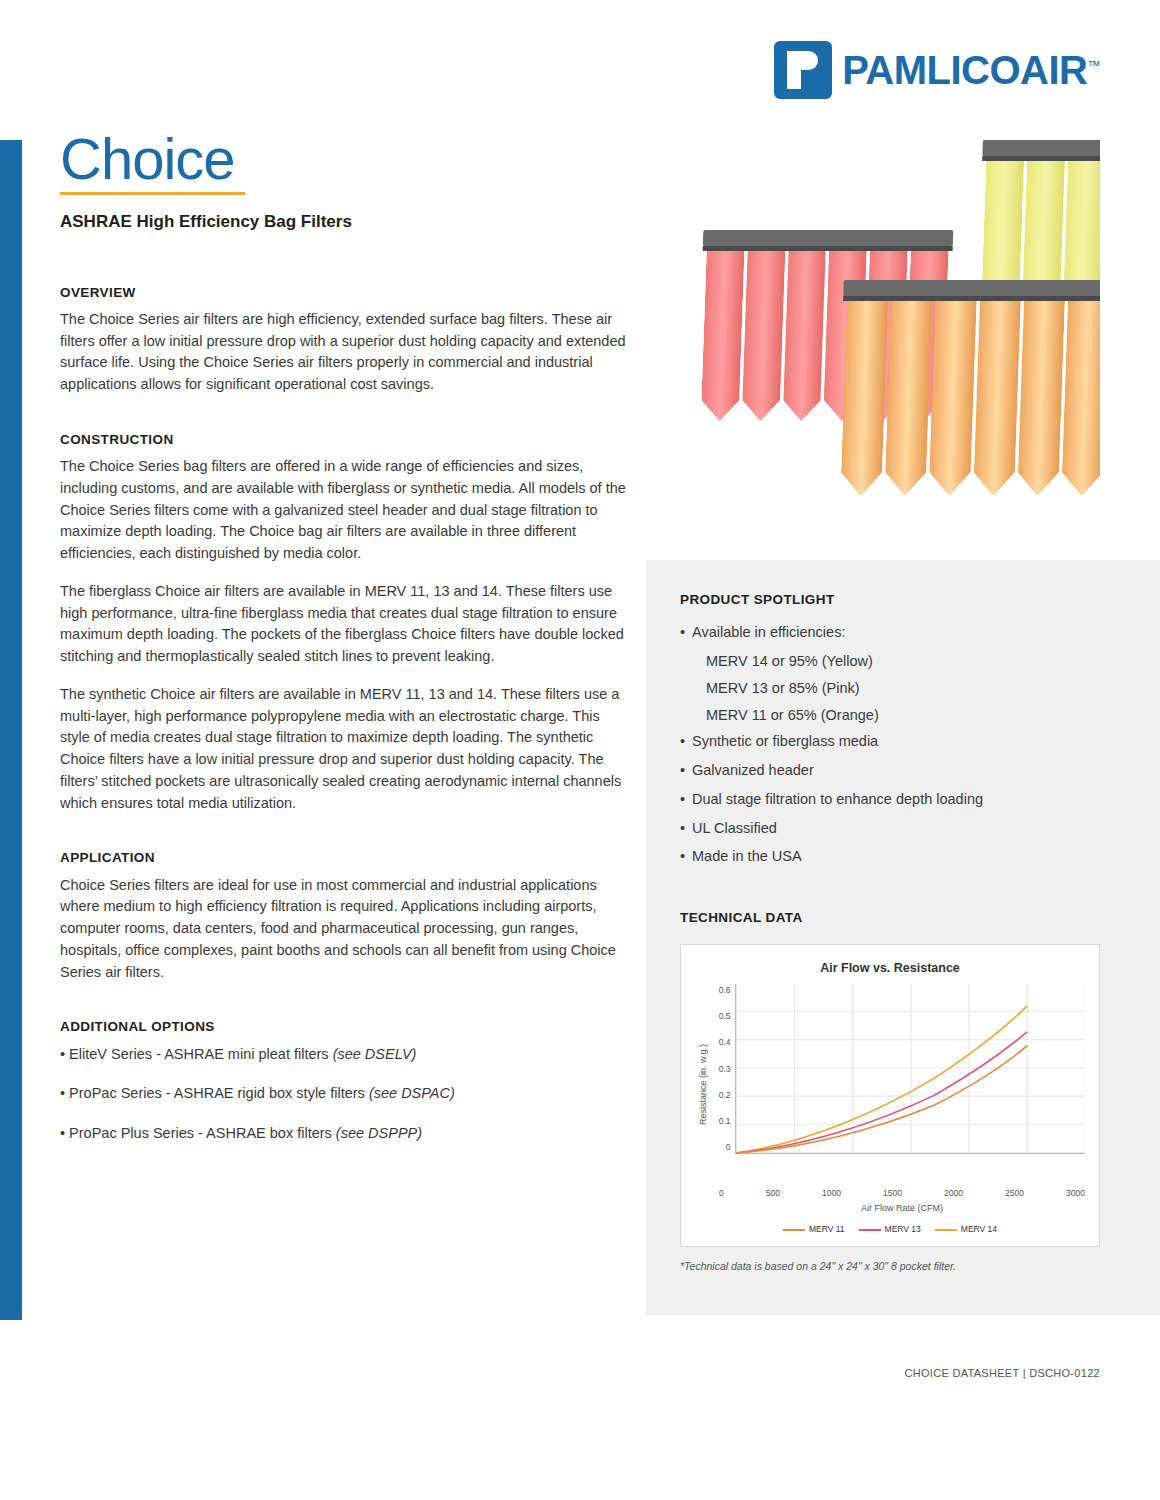PAMLICOAIR™
Choice
ASHRAE High Efficiency Bag Filters
OVERVIEW
The Choice Series air filters are high efficiency, extended surface bag filters. These air filters offer a low initial pressure drop with a superior dust holding capacity and extended surface life. Using the Choice Series air filters properly in commercial and industrial applications allows for significant operational cost savings.
CONSTRUCTION
The Choice Series bag filters are offered in a wide range of efficiencies and sizes, including customs, and are available with fiberglass or synthetic media. All models of the Choice Series filters come with a galvanized steel header and dual stage filtration to maximize depth loading. The Choice bag air filters are available in three different efficiencies, each distinguished by media color.
The fiberglass Choice air filters are available in MERV 11, 13 and 14. These filters use high performance, ultra-fine fiberglass media that creates dual stage filtration to ensure maximum depth loading. The pockets of the fiberglass Choice filters have double locked stitching and thermoplastically sealed stitch lines to prevent leaking.
The synthetic Choice air filters are available in MERV 11, 13 and 14. These filters use a multi-layer, high performance polypropylene media with an electrostatic charge. This style of media creates dual stage filtration to maximize depth loading. The synthetic Choice filters have a low initial pressure drop and superior dust holding capacity. The filters’ stitched pockets are ultrasonically sealed creating aerodynamic internal channels which ensures total media utilization.
APPLICATION
Choice Series filters are ideal for use in most commercial and industrial applications where medium to high efficiency filtration is required. Applications including airports, computer rooms, data centers, food and pharmaceutical processing, gun ranges, hospitals, office complexes, paint booths and schools can all benefit from using Choice Series air filters.
ADDITIONAL OPTIONS
• EliteV Series - ASHRAE mini pleat filters (see DSELV)
• ProPac Series - ASHRAE rigid box style filters (see DSPAC)
• ProPac Plus Series - ASHRAE box filters (see DSPPP)
PRODUCT SPOTLIGHT
Available in efficiencies:
MERV 14 or 95% (Yellow)
MERV 13 or 85% (Pink)
MERV 11 or 65% (Orange)
Synthetic or fiberglass media
Galvanized header
Dual stage filtration to enhance depth loading
UL Classified
Made in the USA
TECHNICAL DATA
Air Flow vs. Resistance
Resistance (in. w.g.)
0.6 0.5 0.4 0.3 0.2 0.1 0
0 500 1000 1500 2000 2500 3000
Air Flow Rate (CFM)
MERV 11
MERV 13
MERV 14
*Technical data is based on a 24" x 24" x 30" 8 pocket filter.
CHOICE DATASHEET | DSCHO-0122